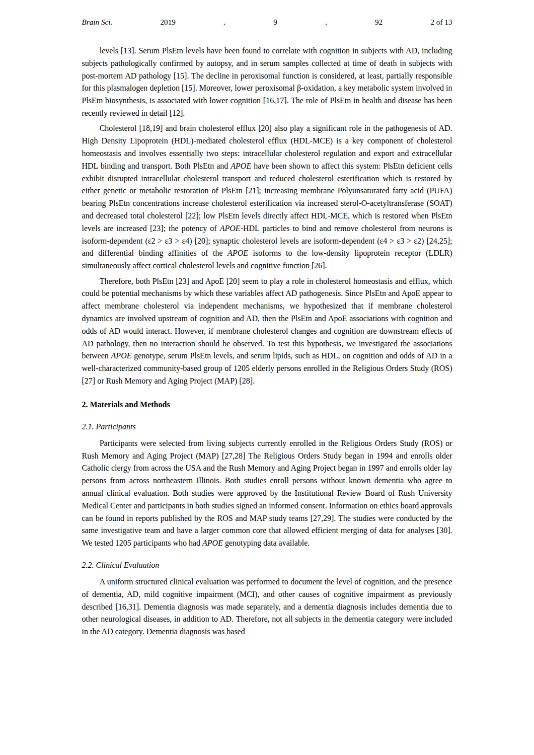Brain Sci. 2019, 9, 92 2 of 13
levels [13]. Serum PlsEtn levels have been found to correlate with cognition in subjects with AD, including subjects pathologically confirmed by autopsy, and in serum samples collected at time of death in subjects with post-mortem AD pathology [15]. The decline in peroxisomal function is considered, at least, partially responsible for this plasmalogen depletion [15]. Moreover, lower peroxisomal β-oxidation, a key metabolic system involved in PlsEtn biosynthesis, is associated with lower cognition [16,17]. The role of PlsEtn in health and disease has been recently reviewed in detail [12].
Cholesterol [18,19] and brain cholesterol efflux [20] also play a significant role in the pathogenesis of AD. High Density Lipoprotein (HDL)-mediated cholesterol efflux (HDL-MCE) is a key component of cholesterol homeostasis and involves essentially two steps: intracellular cholesterol regulation and export and extracellular HDL binding and transport. Both PlsEtn and APOE have been shown to affect this system: PlsEtn deficient cells exhibit disrupted intracellular cholesterol transport and reduced cholesterol esterification which is restored by either genetic or metabolic restoration of PlsEtn [21]; increasing membrane Polyunsaturated fatty acid (PUFA) bearing PlsEtn concentrations increase cholesterol esterification via increased sterol-O-acetyltransferase (SOAT) and decreased total cholesterol [22]; low PlsEtn levels directly affect HDL-MCE, which is restored when PlsEtn levels are increased [23]; the potency of APOE-HDL particles to bind and remove cholesterol from neurons is isoform-dependent (ε2 > ε3 > ε4) [20]; synaptic cholesterol levels are isoform-dependent (ε4 > ε3 > ε2) [24,25]; and differential binding affinities of the APOE isoforms to the low-density lipoprotein receptor (LDLR) simultaneously affect cortical cholesterol levels and cognitive function [26].
Therefore, both PlsEtn [23] and ApoE [20] seem to play a role in cholesterol homeostasis and efflux, which could be potential mechanisms by which these variables affect AD pathogenesis. Since PlsEtn and ApoE appear to affect membrane cholesterol via independent mechanisms, we hypothesized that if membrane cholesterol dynamics are involved upstream of cognition and AD, then the PlsEtn and ApoE associations with cognition and odds of AD would interact. However, if membrane cholesterol changes and cognition are downstream effects of AD pathology, then no interaction should be observed. To test this hypothesis, we investigated the associations between APOE genotype, serum PlsEtn levels, and serum lipids, such as HDL, on cognition and odds of AD in a well-characterized community-based group of 1205 elderly persons enrolled in the Religious Orders Study (ROS) [27] or Rush Memory and Aging Project (MAP) [28].
2. Materials and Methods
2.1. Participants
Participants were selected from living subjects currently enrolled in the Religious Orders Study (ROS) or Rush Memory and Aging Project (MAP) [27,28] The Religious Orders Study began in 1994 and enrolls older Catholic clergy from across the USA and the Rush Memory and Aging Project began in 1997 and enrolls older lay persons from across northeastern Illinois. Both studies enroll persons without known dementia who agree to annual clinical evaluation. Both studies were approved by the Institutional Review Board of Rush University Medical Center and participants in both studies signed an informed consent. Information on ethics board approvals can be found in reports published by the ROS and MAP study teams [27,29]. The studies were conducted by the same investigative team and have a larger common core that allowed efficient merging of data for analyses [30]. We tested 1205 participants who had APOE genotyping data available.
2.2. Clinical Evaluation
A uniform structured clinical evaluation was performed to document the level of cognition, and the presence of dementia, AD, mild cognitive impairment (MCI), and other causes of cognitive impairment as previously described [16,31]. Dementia diagnosis was made separately, and a dementia diagnosis includes dementia due to other neurological diseases, in addition to AD. Therefore, not all subjects in the dementia category were included in the AD category. Dementia diagnosis was based